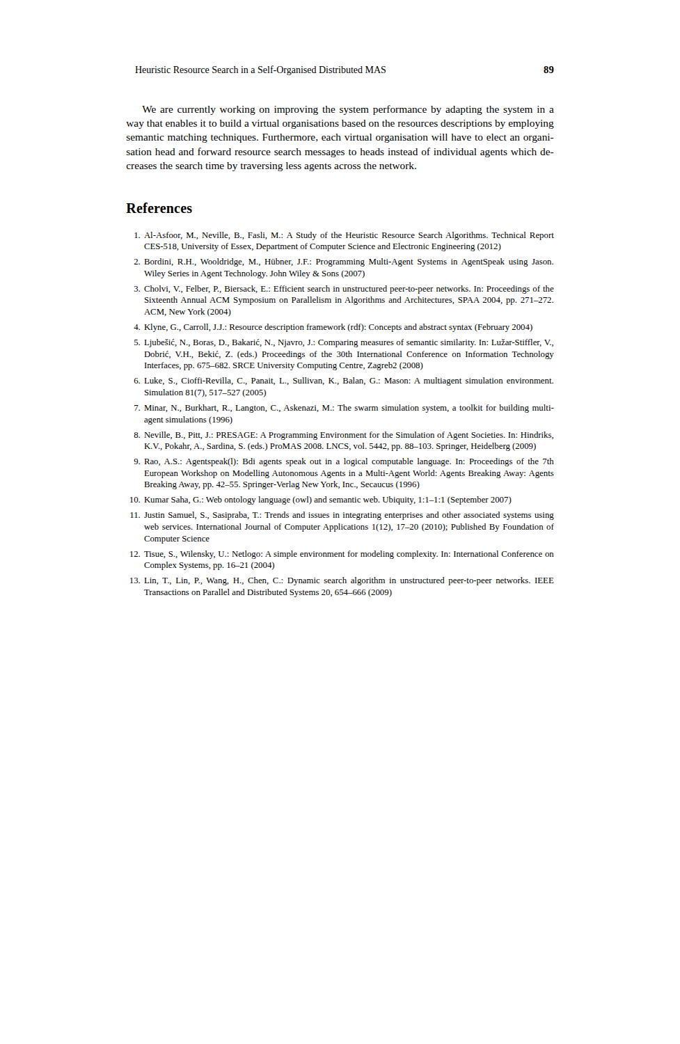Heuristic Resource Search in a Self-Organised Distributed MAS 89
We are currently working on improving the system performance by adapting the system in a way that enables it to build a virtual organisations based on the resources descriptions by employing semantic matching techniques. Furthermore, each virtual organisation will have to elect an organisation head and forward resource search messages to heads instead of individual agents which decreases the search time by traversing less agents across the network.
References
Al-Asfoor, M., Neville, B., Fasli, M.: A Study of the Heuristic Resource Search Algorithms. Technical Report CES-518, University of Essex, Department of Computer Science and Electronic Engineering (2012)
Bordini, R.H., Wooldridge, M., Hübner, J.F.: Programming Multi-Agent Systems in AgentSpeak using Jason. Wiley Series in Agent Technology. John Wiley & Sons (2007)
Cholvi, V., Felber, P., Biersack, E.: Efficient search in unstructured peer-to-peer networks. In: Proceedings of the Sixteenth Annual ACM Symposium on Parallelism in Algorithms and Architectures, SPAA 2004, pp. 271–272. ACM, New York (2004)
Klyne, G., Carroll, J.J.: Resource description framework (rdf): Concepts and abstract syntax (February 2004)
Ljubešić, N., Boras, D., Bakarić, N., Njavro, J.: Comparing measures of semantic similarity. In: Lužar-Stiffler, V., Dobrić, V.H., Bekić, Z. (eds.) Proceedings of the 30th International Conference on Information Technology Interfaces, pp. 675–682. SRCE University Computing Centre, Zagreb2 (2008)
Luke, S., Cioffi-Revilla, C., Panait, L., Sullivan, K., Balan, G.: Mason: A multiagent simulation environment. Simulation 81(7), 517–527 (2005)
Minar, N., Burkhart, R., Langton, C., Askenazi, M.: The swarm simulation system, a toolkit for building multi-agent simulations (1996)
Neville, B., Pitt, J.: PRESAGE: A Programming Environment for the Simulation of Agent Societies. In: Hindriks, K.V., Pokahr, A., Sardina, S. (eds.) ProMAS 2008. LNCS, vol. 5442, pp. 88–103. Springer, Heidelberg (2009)
Rao, A.S.: Agentspeak(l): Bdi agents speak out in a logical computable language. In: Proceedings of the 7th European Workshop on Modelling Autonomous Agents in a Multi-Agent World: Agents Breaking Away: Agents Breaking Away, pp. 42–55. Springer-Verlag New York, Inc., Secaucus (1996)
Kumar Saha, G.: Web ontology language (owl) and semantic web. Ubiquity, 1:1–1:1 (September 2007)
Justin Samuel, S., Sasipraba, T.: Trends and issues in integrating enterprises and other associated systems using web services. International Journal of Computer Applications 1(12), 17–20 (2010); Published By Foundation of Computer Science
Tisue, S., Wilensky, U.: Netlogo: A simple environment for modeling complexity. In: International Conference on Complex Systems, pp. 16–21 (2004)
Lin, T., Lin, P., Wang, H., Chen, C.: Dynamic search algorithm in unstructured peer-to-peer networks. IEEE Transactions on Parallel and Distributed Systems 20, 654–666 (2009)